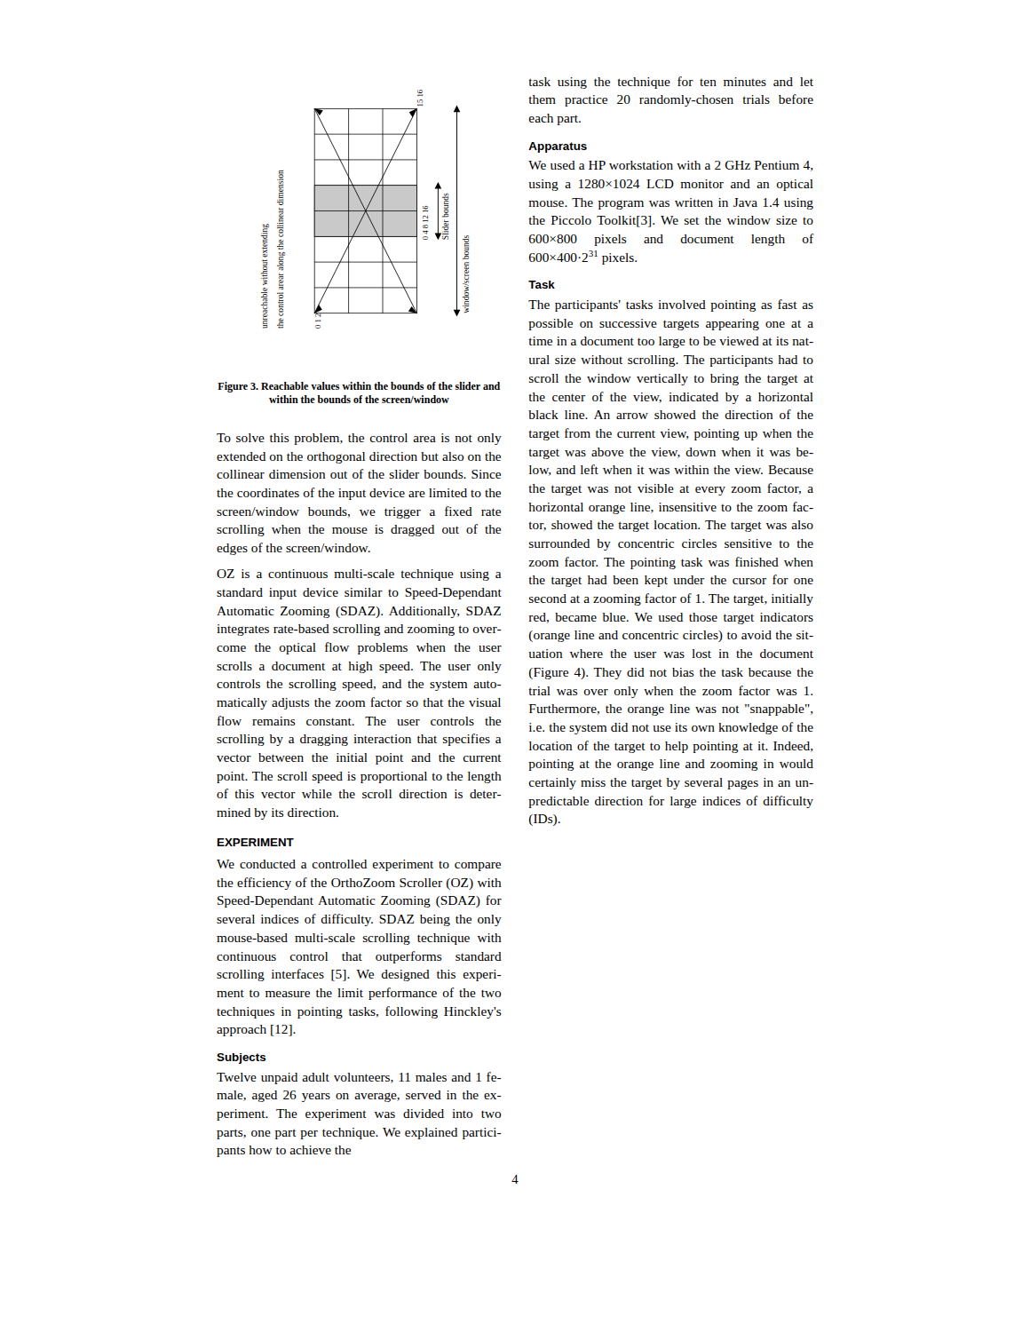15 16 0 1 2 0 4 8 12 16 Slider bounds window/screen bounds unreachable without extending the control arear along the collinear dimension
Figure 3. Reachable values within the bounds of the slider and within the bounds of the screen/window
To solve this problem, the control area is not only extended on the orthogonal direction but also on the collinear dimension out of the slider bounds. Since the coordinates of the input device are limited to the screen/window bounds, we trigger a fixed rate scrolling when the mouse is dragged out of the edges of the screen/window.
OZ is a continuous multi-scale technique using a standard input device similar to Speed-Dependant Automatic Zooming (SDAZ). Additionally, SDAZ integrates rate-based scrolling and zooming to overcome the optical flow problems when the user scrolls a document at high speed. The user only controls the scrolling speed, and the system automatically adjusts the zoom factor so that the visual flow remains constant. The user controls the scrolling by a dragging interaction that specifies a vector between the initial point and the current point. The scroll speed is proportional to the length of this vector while the scroll direction is determined by its direction.
EXPERIMENT
We conducted a controlled experiment to compare the efficiency of the OrthoZoom Scroller (OZ) with Speed-Dependant Automatic Zooming (SDAZ) for several indices of difficulty. SDAZ being the only mouse-based multi-scale scrolling technique with continuous control that outperforms standard scrolling interfaces [5]. We designed this experiment to measure the limit performance of the two techniques in pointing tasks, following Hinckley's approach [12].
Subjects
Twelve unpaid adult volunteers, 11 males and 1 female, aged 26 years on average, served in the experiment. The experiment was divided into two parts, one part per technique. We explained participants how to achieve the
task using the technique for ten minutes and let them practice 20 randomly-chosen trials before each part.
Apparatus
We used a HP workstation with a 2 GHz Pentium 4, using a 1280×1024 LCD monitor and an optical mouse. The program was written in Java 1.4 using the Piccolo Toolkit[3]. We set the window size to 600×800 pixels and document length of 600×400·231 pixels.
Task
The participants' tasks involved pointing as fast as possible on successive targets appearing one at a time in a document too large to be viewed at its natural size without scrolling. The participants had to scroll the window vertically to bring the target at the center of the view, indicated by a horizontal black line. An arrow showed the direction of the target from the current view, pointing up when the target was above the view, down when it was below, and left when it was within the view. Because the target was not visible at every zoom factor, a horizontal orange line, insensitive to the zoom factor, showed the target location. The target was also surrounded by concentric circles sensitive to the zoom factor. The pointing task was finished when the target had been kept under the cursor for one second at a zooming factor of 1. The target, initially red, became blue. We used those target indicators (orange line and concentric circles) to avoid the situation where the user was lost in the document (Figure 4). They did not bias the task because the trial was over only when the zoom factor was 1. Furthermore, the orange line was not "snappable", i.e. the system did not use its own knowledge of the location of the target to help pointing at it. Indeed, pointing at the orange line and zooming in would certainly miss the target by several pages in an unpredictable direction for large indices of difficulty (IDs).
4